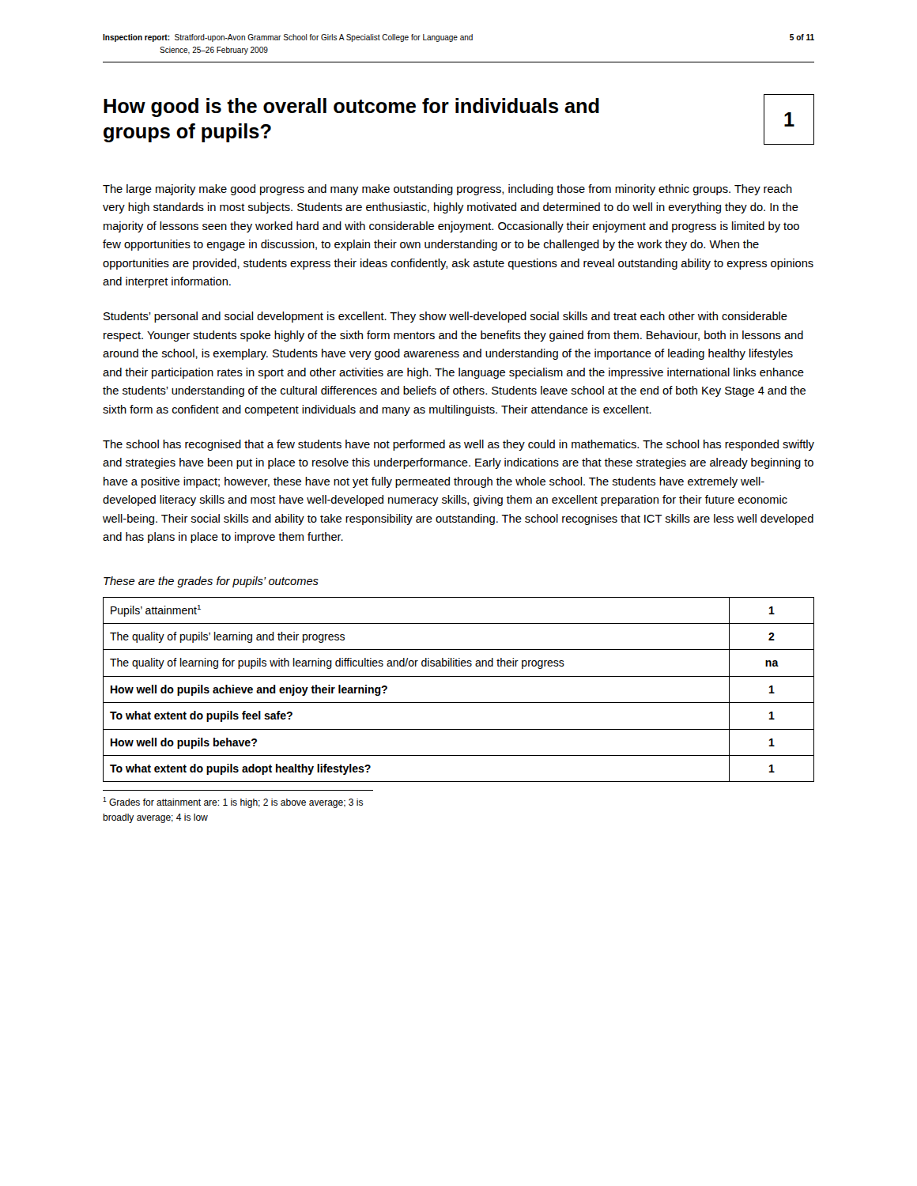Inspection report: Stratford-upon-Avon Grammar School for Girls A Specialist College for Language and
Science, 25–26 February 2009
5 of 11
How good is the overall outcome for individuals and groups of pupils?
1
The large majority make good progress and many make outstanding progress, including those from minority ethnic groups. They reach very high standards in most subjects. Students are enthusiastic, highly motivated and determined to do well in everything they do. In the majority of lessons seen they worked hard and with considerable enjoyment. Occasionally their enjoyment and progress is limited by too few opportunities to engage in discussion, to explain their own understanding or to be challenged by the work they do. When the opportunities are provided, students express their ideas confidently, ask astute questions and reveal outstanding ability to express opinions and interpret information.
Students’ personal and social development is excellent. They show well-developed social skills and treat each other with considerable respect. Younger students spoke highly of the sixth form mentors and the benefits they gained from them. Behaviour, both in lessons and around the school, is exemplary. Students have very good awareness and understanding of the importance of leading healthy lifestyles and their participation rates in sport and other activities are high. The language specialism and the impressive international links enhance the students’ understanding of the cultural differences and beliefs of others. Students leave school at the end of both Key Stage 4 and the sixth form as confident and competent individuals and many as multilinguists. Their attendance is excellent.
The school has recognised that a few students have not performed as well as they could in mathematics. The school has responded swiftly and strategies have been put in place to resolve this underperformance. Early indications are that these strategies are already beginning to have a positive impact; however, these have not yet fully permeated through the whole school. The students have extremely well-developed literacy skills and most have well-developed numeracy skills, giving them an excellent preparation for their future economic well-being. Their social skills and ability to take responsibility are outstanding. The school recognises that ICT skills are less well developed and has plans in place to improve them further.
These are the grades for pupils’ outcomes
| Pupils’ attainment 1 | 1 |
| The quality of pupils’ learning and their progress | 2 |
| The quality of learning for pupils with learning difficulties and/or disabilities and their progress | na |
| How well do pupils achieve and enjoy their learning? | 1 |
| To what extent do pupils feel safe? | 1 |
| How well do pupils behave? | 1 |
| To what extent do pupils adopt healthy lifestyles? | 1 |
1 Grades for attainment are: 1 is high; 2 is above average; 3 is broadly average; 4 is low